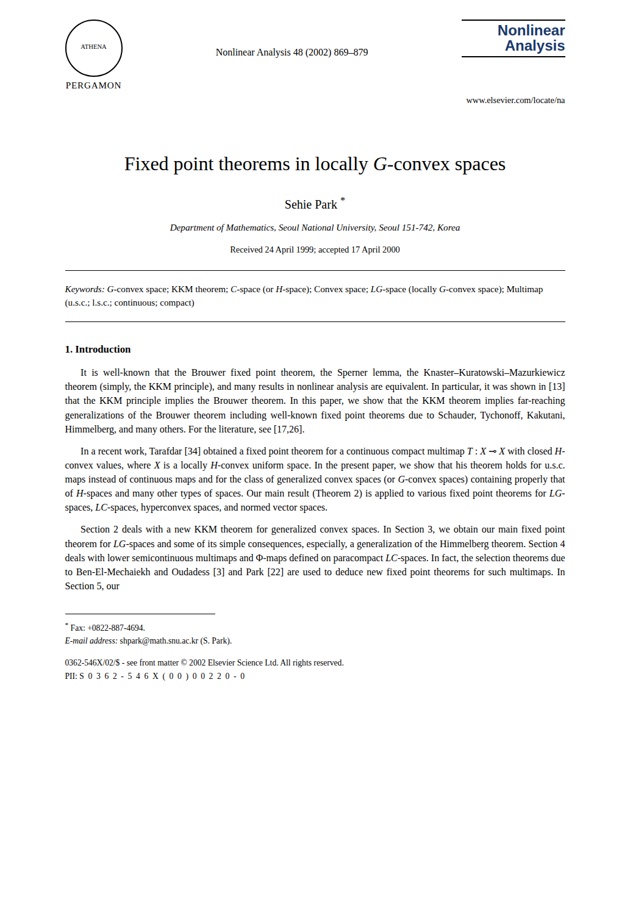ATHENA PERGAMON
Nonlinear Analysis 48 (2002) 869–879
Nonlinear
Analysis
www.elsevier.com/locate/na
Fixed point theorems in locally G-convex spaces
Sehie Park *
Department of Mathematics, Seoul National University, Seoul 151-742, Korea
Received 24 April 1999; accepted 17 April 2000
Keywords: G-convex space; KKM theorem; C-space (or H-space); Convex space; LG-space (locally G-convex space); Multimap (u.s.c.; l.s.c.; continuous; compact)
1. Introduction
It is well-known that the Brouwer fixed point theorem, the Sperner lemma, the Knaster–Kuratowski–Mazurkiewicz theorem (simply, the KKM principle), and many results in nonlinear analysis are equivalent. In particular, it was shown in [13] that the KKM principle implies the Brouwer theorem. In this paper, we show that the KKM theorem implies far-reaching generalizations of the Brouwer theorem including well-known fixed point theorems due to Schauder, Tychonoff, Kakutani, Himmelberg, and many others. For the literature, see [17,26].
In a recent work, Tarafdar [34] obtained a fixed point theorem for a continuous compact multimap T : X ⊸ X with closed H-convex values, where X is a locally H-convex uniform space. In the present paper, we show that his theorem holds for u.s.c. maps instead of continuous maps and for the class of generalized convex spaces (or G-convex spaces) containing properly that of H-spaces and many other types of spaces. Our main result (Theorem 2) is applied to various fixed point theorems for LG-spaces, LC-spaces, hyperconvex spaces, and normed vector spaces.
Section 2 deals with a new KKM theorem for generalized convex spaces. In Section 3, we obtain our main fixed point theorem for LG-spaces and some of its simple consequences, especially, a generalization of the Himmelberg theorem. Section 4 deals with lower semicontinuous multimaps and Φ-maps defined on paracompact LC-spaces. In fact, the selection theorems due to Ben-El-Mechaiekh and Oudadess [3] and Park [22] are used to deduce new fixed point theorems for such multimaps. In Section 5, our
* Fax: +0822-887-4694.
E-mail address: shpark@math.snu.ac.kr (S. Park).
0362-546X/02/$ - see front matter © 2002 Elsevier Science Ltd. All rights reserved.
PII: S 0 3 6 2 - 5 4 6 X ( 0 0 ) 0 0 2 2 0 - 0